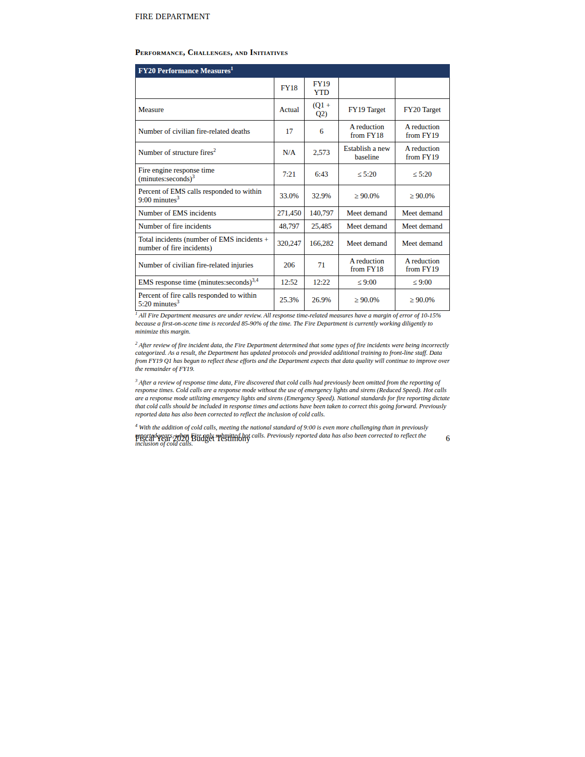FIRE DEPARTMENT
Performance, Challenges, and Initiatives
| FY20 Performance Measures 1 |
| --- |
| | FY18 | FY19 YTD | | |
| Measure | Actual | (Q1 + Q2) | FY19 Target | FY20 Target |
| Number of civilian fire-related deaths | 17 | 6 | A reduction from FY18 | A reduction from FY19 |
| Number of structure fires 2 | N/A | 2,573 | Establish a new baseline | A reduction from FY19 |
| Fire engine response time (minutes:seconds) 3 | 7:21 | 6:43 | ≤ 5:20 | ≤ 5:20 |
| Percent of EMS calls responded to within 9:00 minutes 3 | 33.0% | 32.9% | ≥ 90.0% | ≥ 90.0% |
| Number of EMS incidents | 271,450 | 140,797 | Meet demand | Meet demand |
| Number of fire incidents | 48,797 | 25,485 | Meet demand | Meet demand |
| Total incidents (number of EMS incidents + number of fire incidents) | 320,247 | 166,282 | Meet demand | Meet demand |
| Number of civilian fire-related injuries | 206 | 71 | A reduction from FY18 | A reduction from FY19 |
| EMS response time (minutes:seconds) 3,4 | 12:52 | 12:22 | ≤ 9:00 | ≤ 9:00 |
| Percent of fire calls responded to within 5:20 minutes 3 | 25.3% | 26.9% | ≥ 90.0% | ≥ 90.0% |
1 All Fire Department measures are under review. All response time-related measures have a margin of error of 10-15% because a first-on-scene time is recorded 85-90% of the time. The Fire Department is currently working diligently to minimize this margin.
2 After review of fire incident data, the Fire Department determined that some types of fire incidents were being incorrectly categorized. As a result, the Department has updated protocols and provided additional training to front-line staff. Data from FY19 Q1 has begun to reflect these efforts and the Department expects that data quality will continue to improve over the remainder of FY19.
3 After a review of response time data, Fire discovered that cold calls had previously been omitted from the reporting of response times. Cold calls are a response mode without the use of emergency lights and sirens (Reduced Speed). Hot calls are a response mode utilizing emergency lights and sirens (Emergency Speed). National standards for fire reporting dictate that cold calls should be included in response times and actions have been taken to correct this going forward. Previously reported data has also been corrected to reflect the inclusion of cold calls.
4 With the addition of cold calls, meeting the national standard of 9:00 is even more challenging than in previously reported years, when Fire only submitted hot calls. Previously reported data has also been corrected to reflect the inclusion of cold calls.
Fiscal Year 2020 Budget Testimony 6